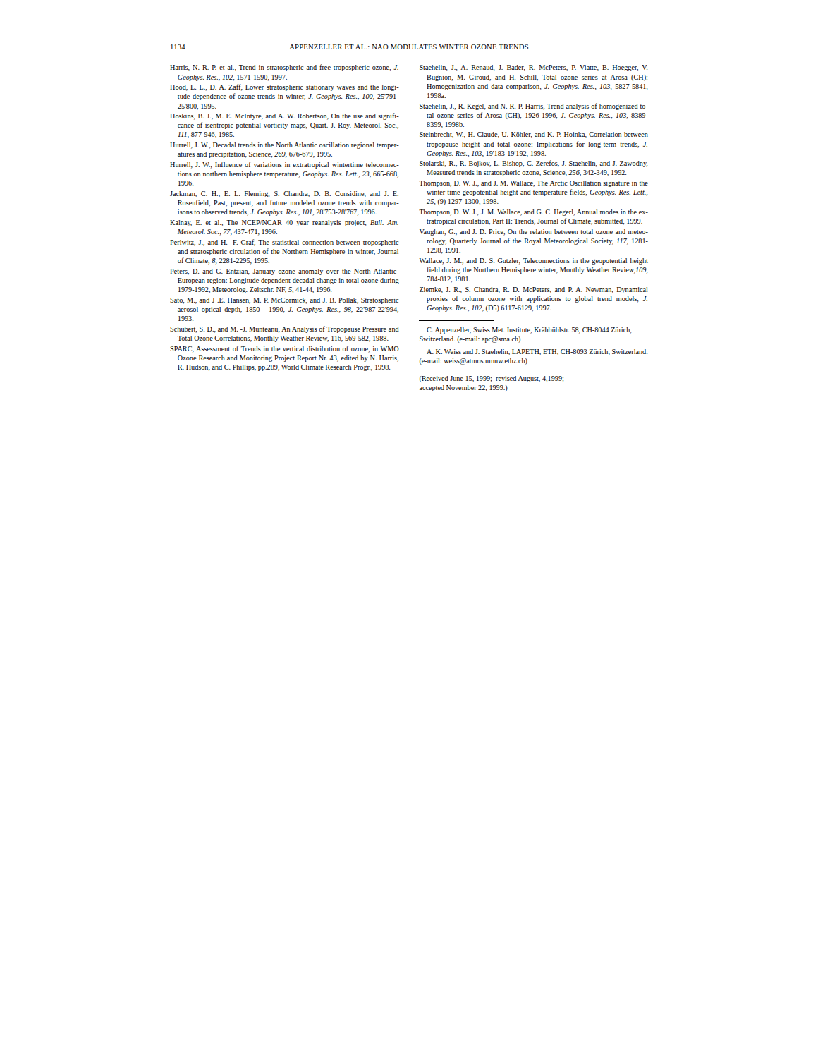1134
APPENZELLER ET AL.: NAO MODULATES WINTER OZONE TRENDS
Harris, N. R. P. et al., Trend in stratospheric and free tropospheric ozone, J. Geophys. Res., 102, 1571-1590, 1997.
Hood, L. L., D. A. Zaff, Lower stratospheric stationary waves and the longitude dependence of ozone trends in winter, J. Geophys. Res., 100, 25'791-25'800, 1995.
Hoskins, B. J., M. E. McIntyre, and A. W. Robertson, On the use and significance of isentropic potential vorticity maps, Quart. J. Roy. Meteorol. Soc., 111, 877-946, 1985.
Hurrell, J. W., Decadal trends in the North Atlantic oscillation regional temperatures and precipitation, Science, 269, 676-679, 1995.
Hurrell, J. W., Influence of variations in extratropical wintertime teleconnections on northern hemisphere temperature, Geophys. Res. Lett., 23, 665-668, 1996.
Jackman, C. H., E. L. Fleming, S. Chandra, D. B. Considine, and J. E. Rosenfield, Past, present, and future modeled ozone trends with comparisons to observed trends, J. Geophys. Res., 101, 28'753-28'767, 1996.
Kalnay, E. et al., The NCEP/NCAR 40 year reanalysis project, Bull. Am. Meteorol. Soc., 77, 437-471, 1996.
Perlwitz, J., and H. -F. Graf, The statistical connection between tropospheric and stratospheric circulation of the Northern Hemisphere in winter, Journal of Climate, 8, 2281-2295, 1995.
Peters, D. and G. Entzian, January ozone anomaly over the North Atlantic-European region: Longitude dependent decadal change in total ozone during 1979-1992, Meteorolog. Zeitschr. NF, 5, 41-44, 1996.
Sato, M., and J .E. Hansen, M. P. McCormick, and J. B. Pollak, Stratospheric aerosol optical depth, 1850 - 1990, J. Geophys. Res., 98, 22'987-22'994, 1993.
Schubert, S. D., and M. -J. Munteanu, An Analysis of Tropopause Pressure and Total Ozone Correlations, Monthly Weather Review, 116, 569-582, 1988.
SPARC, Assessment of Trends in the vertical distribution of ozone, in WMO Ozone Research and Monitoring Project Report Nr. 43, edited by N. Harris, R. Hudson, and C. Phillips, pp.289, World Climate Research Progr., 1998.
Staehelin, J., A. Renaud, J. Bader, R. McPeters, P. Viatte, B. Hoegger, V. Bugnion, M. Giroud, and H. Schill, Total ozone series at Arosa (CH): Homogenization and data comparison, J. Geophys. Res., 103, 5827-5841, 1998a.
Staehelin, J., R. Kegel, and N. R. P. Harris, Trend analysis of homogenized total ozone series of Arosa (CH), 1926-1996, J. Geophys. Res., 103, 8389-8399, 1998b.
Steinbrecht, W., H. Claude, U. Köhler, and K. P. Hoinka, Correlation between tropopause height and total ozone: Implications for long-term trends, J. Geophys. Res., 103, 19'183-19'192, 1998.
Stolarski, R., R. Bojkov, L. Bishop, C. Zerefos, J. Staehelin, and J. Zawodny, Measured trends in stratospheric ozone, Science, 256, 342-349, 1992.
Thompson, D. W. J., and J. M. Wallace, The Arctic Oscillation signature in the winter time geopotential height and temperature fields, Geophys. Res. Lett., 25, (9) 1297-1300, 1998.
Thompson, D. W. J., J. M. Wallace, and G. C. Hegerl, Annual modes in the extratropical circulation, Part II: Trends, Journal of Climate, submitted, 1999.
Vaughan, G., and J. D. Price, On the relation between total ozone and meteorology, Quarterly Journal of the Royal Meteorological Society, 117, 1281-1298, 1991.
Wallace, J. M., and D. S. Gutzler, Teleconnections in the geopotential height field during the Northern Hemisphere winter, Monthly Weather Review,109, 784-812, 1981.
Ziemke, J. R., S. Chandra, R. D. McPeters, and P. A. Newman, Dynamical proxies of column ozone with applications to global trend models, J. Geophys. Res., 102, (D5) 6117-6129, 1997.
C. Appenzeller, Swiss Met. Institute, Krähbühlstr. 58, CH-8044 Zürich, Switzerland. (e-mail: apc@sma.ch)
A. K. Weiss and J. Staehelin, LAPETH, ETH, CH-8093 Zürich, Switzerland. (e-mail: weiss@atmos.umnw.ethz.ch)
(Received June 15, 1999; revised August, 4,1999;
accepted November 22, 1999.)